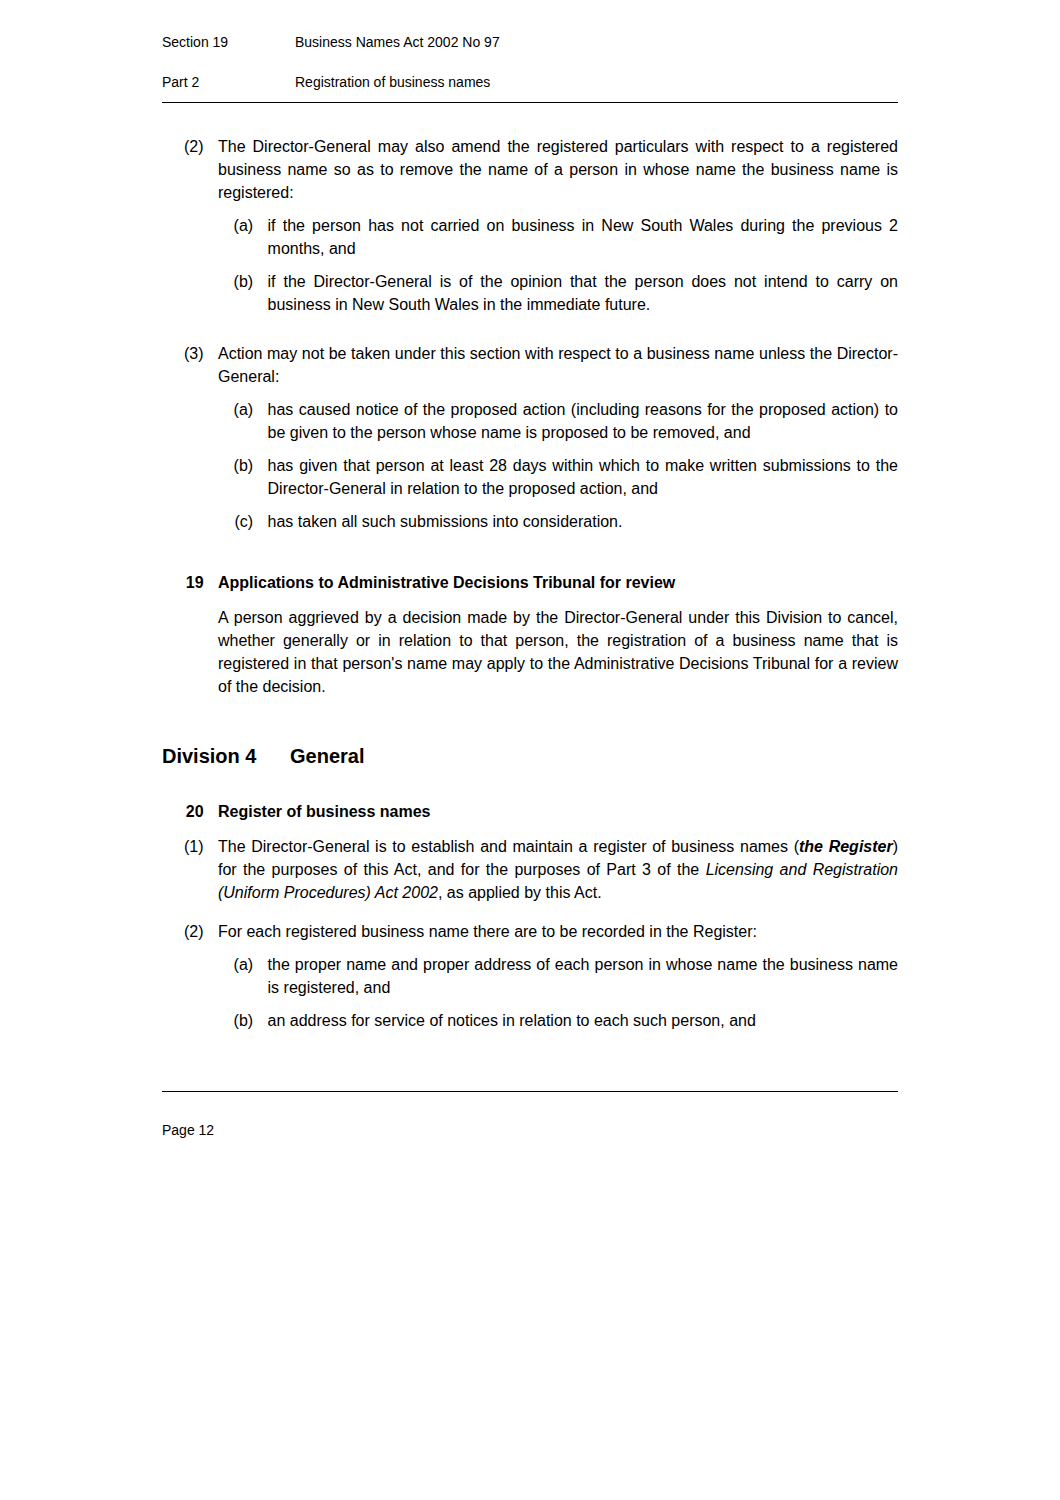Section 19 Business Names Act 2002 No 97
Part 2 Registration of business names
(2)
The Director-General may also amend the registered particulars with respect to a registered business name so as to remove the name of a person in whose name the business name is registered:
(a)
if the person has not carried on business in New South Wales during the previous 2 months, and
(b)
if the Director-General is of the opinion that the person does not intend to carry on business in New South Wales in the immediate future.
(3)
Action may not be taken under this section with respect to a business name unless the Director-General:
(a)
has caused notice of the proposed action (including reasons for the proposed action) to be given to the person whose name is proposed to be removed, and
(b)
has given that person at least 28 days within which to make written submissions to the Director-General in relation to the proposed action, and
(c)
has taken all such submissions into consideration.
19 Applications to Administrative Decisions Tribunal for review
A person aggrieved by a decision made by the Director-General under this Division to cancel, whether generally or in relation to that person, the registration of a business name that is registered in that person's name may apply to the Administrative Decisions Tribunal for a review of the decision.
Division 4 General
20 Register of business names
(1)
The Director-General is to establish and maintain a register of business names (the Register) for the purposes of this Act, and for the purposes of Part 3 of the Licensing and Registration (Uniform Procedures) Act 2002, as applied by this Act.
(2)
For each registered business name there are to be recorded in the Register:
(a)
the proper name and proper address of each person in whose name the business name is registered, and
(b)
an address for service of notices in relation to each such person, and
Page 12